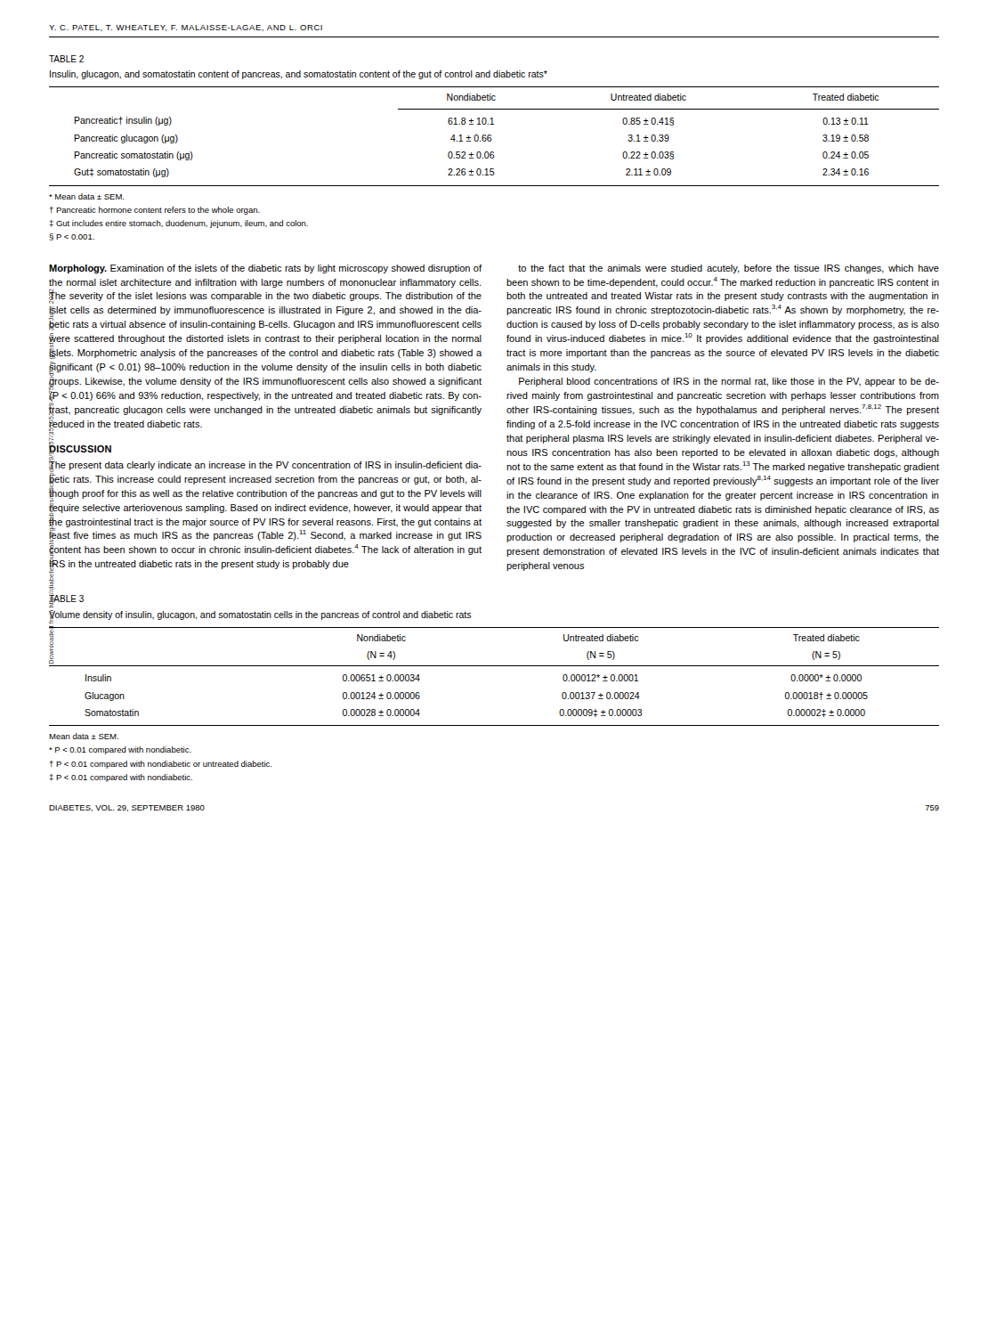Downloaded from http://diabetesjournals.org/diabetes/article-pdf/29/9/757/351052/29-9-757.pdf by guest on 30 June 2022
Y. C. Patel, T. Wheatley, F. Malaisse-Lagae, and L. Orci
TABLE 2
Insulin, glucagon, and somatostatin content of pancreas, and somatostatin content of the gut of control and diabetic rats*
| | Nondiabetic | Untreated diabetic | Treated diabetic |
| --- | --- | --- | --- |
| Pancreatic† insulin (μg) | 61.8 ± 10.1 | 0.85 ± 0.41§ | 0.13 ± 0.11 |
| Pancreatic glucagon (μg) | 4.1 ± 0.66 | 3.1 ± 0.39 | 3.19 ± 0.58 |
| Pancreatic somatostatin (μg) | 0.52 ± 0.06 | 0.22 ± 0.03§ | 0.24 ± 0.05 |
| Gut‡ somatostatin (μg) | 2.26 ± 0.15 | 2.11 ± 0.09 | 2.34 ± 0.16 |
* Mean data ± SEM.
† Pancreatic hormone content refers to the whole organ.
‡ Gut includes entire stomach, duodenum, jejunum, ileum, and colon.
§ P < 0.001.
Morphology. Examination of the islets of the diabetic rats by light microscopy showed disruption of the normal islet architecture and infiltration with large numbers of mononuclear inflammatory cells. The severity of the islet lesions was comparable in the two diabetic groups. The distribution of the islet cells as determined by immunofluorescence is illustrated in Figure 2, and showed in the diabetic rats a virtual absence of insulin-containing B-cells. Glucagon and IRS immunofluorescent cells were scattered throughout the distorted islets in contrast to their peripheral location in the normal islets. Morphometric analysis of the pancreases of the control and diabetic rats (Table 3) showed a significant (P < 0.01) 98–100% reduction in the volume density of the insulin cells in both diabetic groups. Likewise, the volume density of the IRS immunofluorescent cells also showed a significant (P < 0.01) 66% and 93% reduction, respectively, in the untreated and treated diabetic rats. By contrast, pancreatic glucagon cells were unchanged in the untreated diabetic animals but significantly reduced in the treated diabetic rats.
Discussion
The present data clearly indicate an increase in the PV concentration of IRS in insulin-deficient diabetic rats. This increase could represent increased secretion from the pancreas or gut, or both, although proof for this as well as the relative contribution of the pancreas and gut to the PV levels will require selective arteriovenous sampling. Based on indirect evidence, however, it would appear that the gastrointestinal tract is the major source of PV IRS for several reasons. First, the gut contains at least five times as much IRS as the pancreas (Table 2).11 Second, a marked increase in gut IRS content has been shown to occur in chronic insulin-deficient diabetes.4 The lack of alteration in gut IRS in the untreated diabetic rats in the present study is probably due
to the fact that the animals were studied acutely, before the tissue IRS changes, which have been shown to be time-dependent, could occur.4 The marked reduction in pancreatic IRS content in both the untreated and treated Wistar rats in the present study contrasts with the augmentation in pancreatic IRS found in chronic streptozotocin-diabetic rats.3,4 As shown by morphometry, the reduction is caused by loss of D-cells probably secondary to the islet inflammatory process, as is also found in virus-induced diabetes in mice.10 It provides additional evidence that the gastrointestinal tract is more important than the pancreas as the source of elevated PV IRS levels in the diabetic animals in this study.
Peripheral blood concentrations of IRS in the normal rat, like those in the PV, appear to be derived mainly from gastrointestinal and pancreatic secretion with perhaps lesser contributions from other IRS-containing tissues, such as the hypothalamus and peripheral nerves.7,8,12 The present finding of a 2.5-fold increase in the IVC concentration of IRS in the untreated diabetic rats suggests that peripheral plasma IRS levels are strikingly elevated in insulin-deficient diabetes. Peripheral venous IRS concentration has also been reported to be elevated in alloxan diabetic dogs, although not to the same extent as that found in the Wistar rats.13 The marked negative transhepatic gradient of IRS found in the present study and reported previously8,14 suggests an important role of the liver in the clearance of IRS. One explanation for the greater percent increase in IRS concentration in the IVC compared with the PV in untreated diabetic rats is diminished hepatic clearance of IRS, as suggested by the smaller transhepatic gradient in these animals, although increased extraportal production or decreased peripheral degradation of IRS are also possible. In practical terms, the present demonstration of elevated IRS levels in the IVC of insulin-deficient animals indicates that peripheral venous
TABLE 3
Volume density of insulin, glucagon, and somatostatin cells in the pancreas of control and diabetic rats
| | Nondiabetic | Untreated diabetic | Treated diabetic |
| --- | --- | --- | --- |
| | (N = 4) | (N = 5) | (N = 5) |
| Insulin | 0.00651 ± 0.00034 | 0.00012* ± 0.0001 | 0.0000* ± 0.0000 |
| Glucagon | 0.00124 ± 0.00006 | 0.00137 ± 0.00024 | 0.00018† ± 0.00005 |
| Somatostatin | 0.00028 ± 0.00004 | 0.00009‡ ± 0.00003 | 0.00002‡ ± 0.0000 |
Mean data ± SEM.
* P < 0.01 compared with nondiabetic.
† P < 0.01 compared with nondiabetic or untreated diabetic.
‡ P < 0.01 compared with nondiabetic.
DIABETES, VOL. 29, SEPTEMBER 1980 759